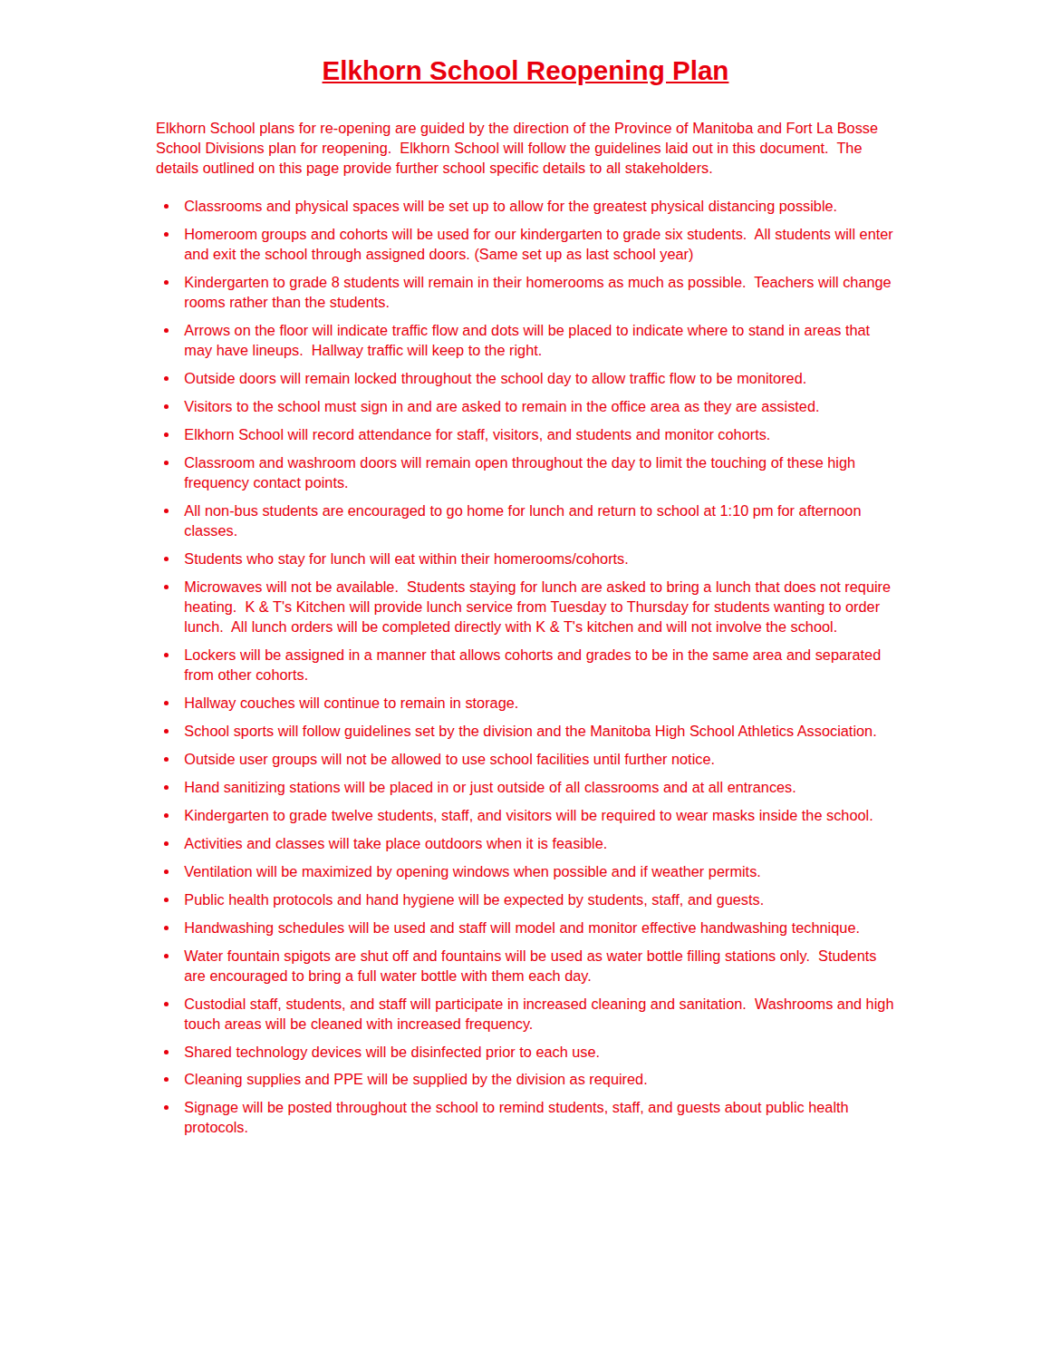Elkhorn School Reopening Plan
Elkhorn School plans for re-opening are guided by the direction of the Province of Manitoba and Fort La Bosse School Divisions plan for reopening. Elkhorn School will follow the guidelines laid out in this document. The details outlined on this page provide further school specific details to all stakeholders.
Classrooms and physical spaces will be set up to allow for the greatest physical distancing possible.
Homeroom groups and cohorts will be used for our kindergarten to grade six students. All students will enter and exit the school through assigned doors. (Same set up as last school year)
Kindergarten to grade 8 students will remain in their homerooms as much as possible. Teachers will change rooms rather than the students.
Arrows on the floor will indicate traffic flow and dots will be placed to indicate where to stand in areas that may have lineups. Hallway traffic will keep to the right.
Outside doors will remain locked throughout the school day to allow traffic flow to be monitored.
Visitors to the school must sign in and are asked to remain in the office area as they are assisted.
Elkhorn School will record attendance for staff, visitors, and students and monitor cohorts.
Classroom and washroom doors will remain open throughout the day to limit the touching of these high frequency contact points.
All non-bus students are encouraged to go home for lunch and return to school at 1:10 pm for afternoon classes.
Students who stay for lunch will eat within their homerooms/cohorts.
Microwaves will not be available. Students staying for lunch are asked to bring a lunch that does not require heating. K & T's Kitchen will provide lunch service from Tuesday to Thursday for students wanting to order lunch. All lunch orders will be completed directly with K & T's kitchen and will not involve the school.
Lockers will be assigned in a manner that allows cohorts and grades to be in the same area and separated from other cohorts.
Hallway couches will continue to remain in storage.
School sports will follow guidelines set by the division and the Manitoba High School Athletics Association.
Outside user groups will not be allowed to use school facilities until further notice.
Hand sanitizing stations will be placed in or just outside of all classrooms and at all entrances.
Kindergarten to grade twelve students, staff, and visitors will be required to wear masks inside the school.
Activities and classes will take place outdoors when it is feasible.
Ventilation will be maximized by opening windows when possible and if weather permits.
Public health protocols and hand hygiene will be expected by students, staff, and guests.
Handwashing schedules will be used and staff will model and monitor effective handwashing technique.
Water fountain spigots are shut off and fountains will be used as water bottle filling stations only. Students are encouraged to bring a full water bottle with them each day.
Custodial staff, students, and staff will participate in increased cleaning and sanitation. Washrooms and high touch areas will be cleaned with increased frequency.
Shared technology devices will be disinfected prior to each use.
Cleaning supplies and PPE will be supplied by the division as required.
Signage will be posted throughout the school to remind students, staff, and guests about public health protocols.